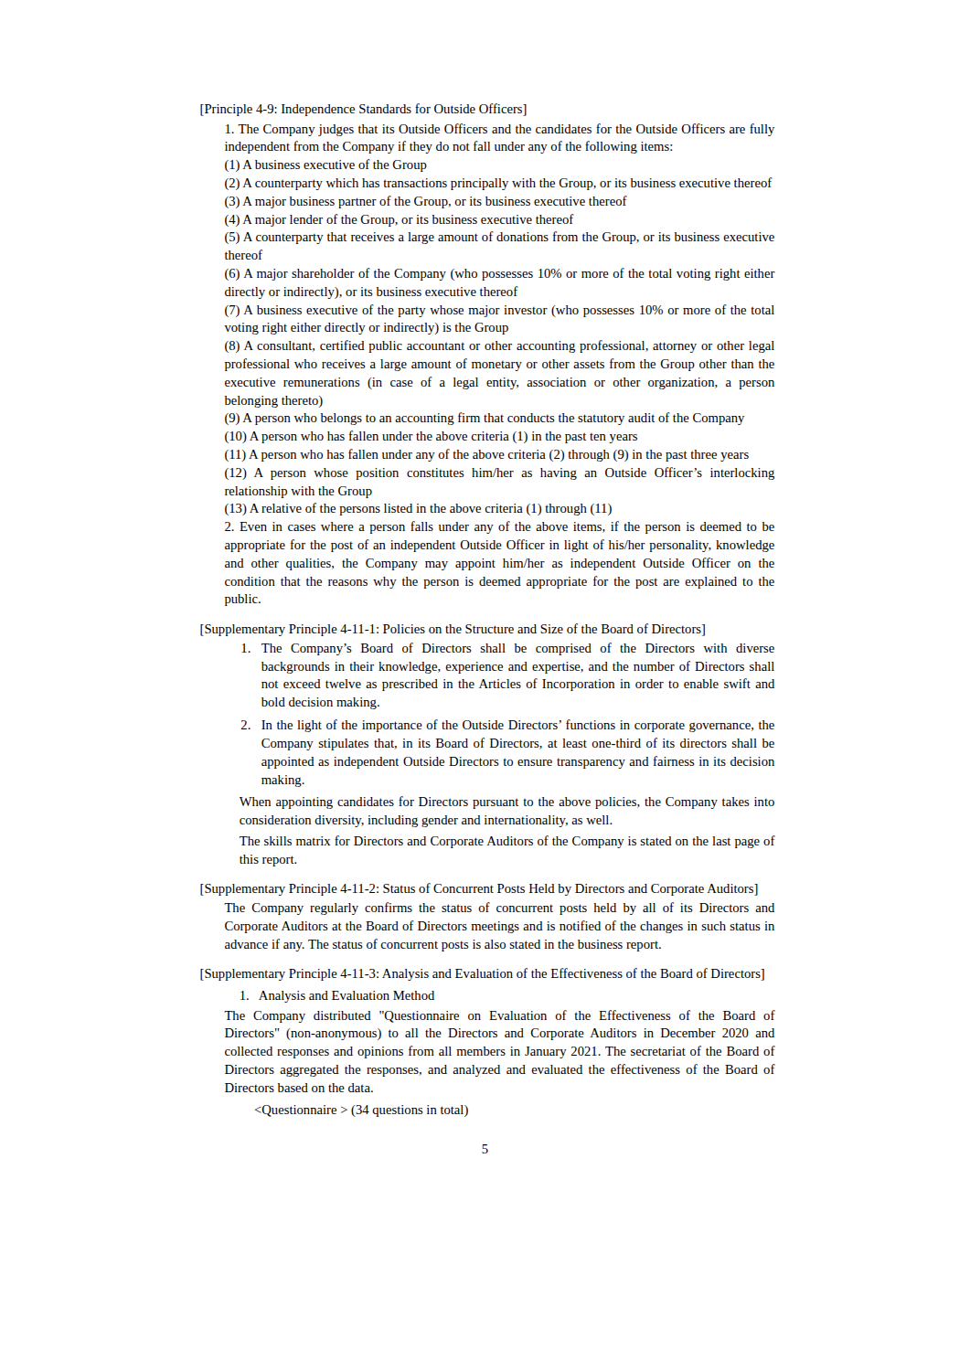[Principle 4-9: Independence Standards for Outside Officers]
1. The Company judges that its Outside Officers and the candidates for the Outside Officers are fully independent from the Company if they do not fall under any of the following items:
(1) A business executive of the Group
(2) A counterparty which has transactions principally with the Group, or its business executive thereof
(3) A major business partner of the Group, or its business executive thereof
(4) A major lender of the Group, or its business executive thereof
(5) A counterparty that receives a large amount of donations from the Group, or its business executive thereof
(6) A major shareholder of the Company (who possesses 10% or more of the total voting right either directly or indirectly), or its business executive thereof
(7) A business executive of the party whose major investor (who possesses 10% or more of the total voting right either directly or indirectly) is the Group
(8) A consultant, certified public accountant or other accounting professional, attorney or other legal professional who receives a large amount of monetary or other assets from the Group other than the executive remunerations (in case of a legal entity, association or other organization, a person belonging thereto)
(9) A person who belongs to an accounting firm that conducts the statutory audit of the Company
(10) A person who has fallen under the above criteria (1) in the past ten years
(11) A person who has fallen under any of the above criteria (2) through (9) in the past three years
(12) A person whose position constitutes him/her as having an Outside Officer’s interlocking relationship with the Group
(13) A relative of the persons listed in the above criteria (1) through (11)
2. Even in cases where a person falls under any of the above items, if the person is deemed to be appropriate for the post of an independent Outside Officer in light of his/her personality, knowledge and other qualities, the Company may appoint him/her as independent Outside Officer on the condition that the reasons why the person is deemed appropriate for the post are explained to the public.
[Supplementary Principle 4-11-1: Policies on the Structure and Size of the Board of Directors]
The Company’s Board of Directors shall be comprised of the Directors with diverse backgrounds in their knowledge, experience and expertise, and the number of Directors shall not exceed twelve as prescribed in the Articles of Incorporation in order to enable swift and bold decision making.
In the light of the importance of the Outside Directors’ functions in corporate governance, the Company stipulates that, in its Board of Directors, at least one-third of its directors shall be appointed as independent Outside Directors to ensure transparency and fairness in its decision making.
When appointing candidates for Directors pursuant to the above policies, the Company takes into consideration diversity, including gender and internationality, as well.
The skills matrix for Directors and Corporate Auditors of the Company is stated on the last page of this report.
[Supplementary Principle 4-11-2: Status of Concurrent Posts Held by Directors and Corporate Auditors]
The Company regularly confirms the status of concurrent posts held by all of its Directors and Corporate Auditors at the Board of Directors meetings and is notified of the changes in such status in advance if any. The status of concurrent posts is also stated in the business report.
[Supplementary Principle 4-11-3: Analysis and Evaluation of the Effectiveness of the Board of Directors]
1. Analysis and Evaluation Method
The Company distributed "Questionnaire on Evaluation of the Effectiveness of the Board of Directors" (non-anonymous) to all the Directors and Corporate Auditors in December 2020 and collected responses and opinions from all members in January 2021. The secretariat of the Board of Directors aggregated the responses, and analyzed and evaluated the effectiveness of the Board of Directors based on the data.
<Questionnaire > (34 questions in total)
5